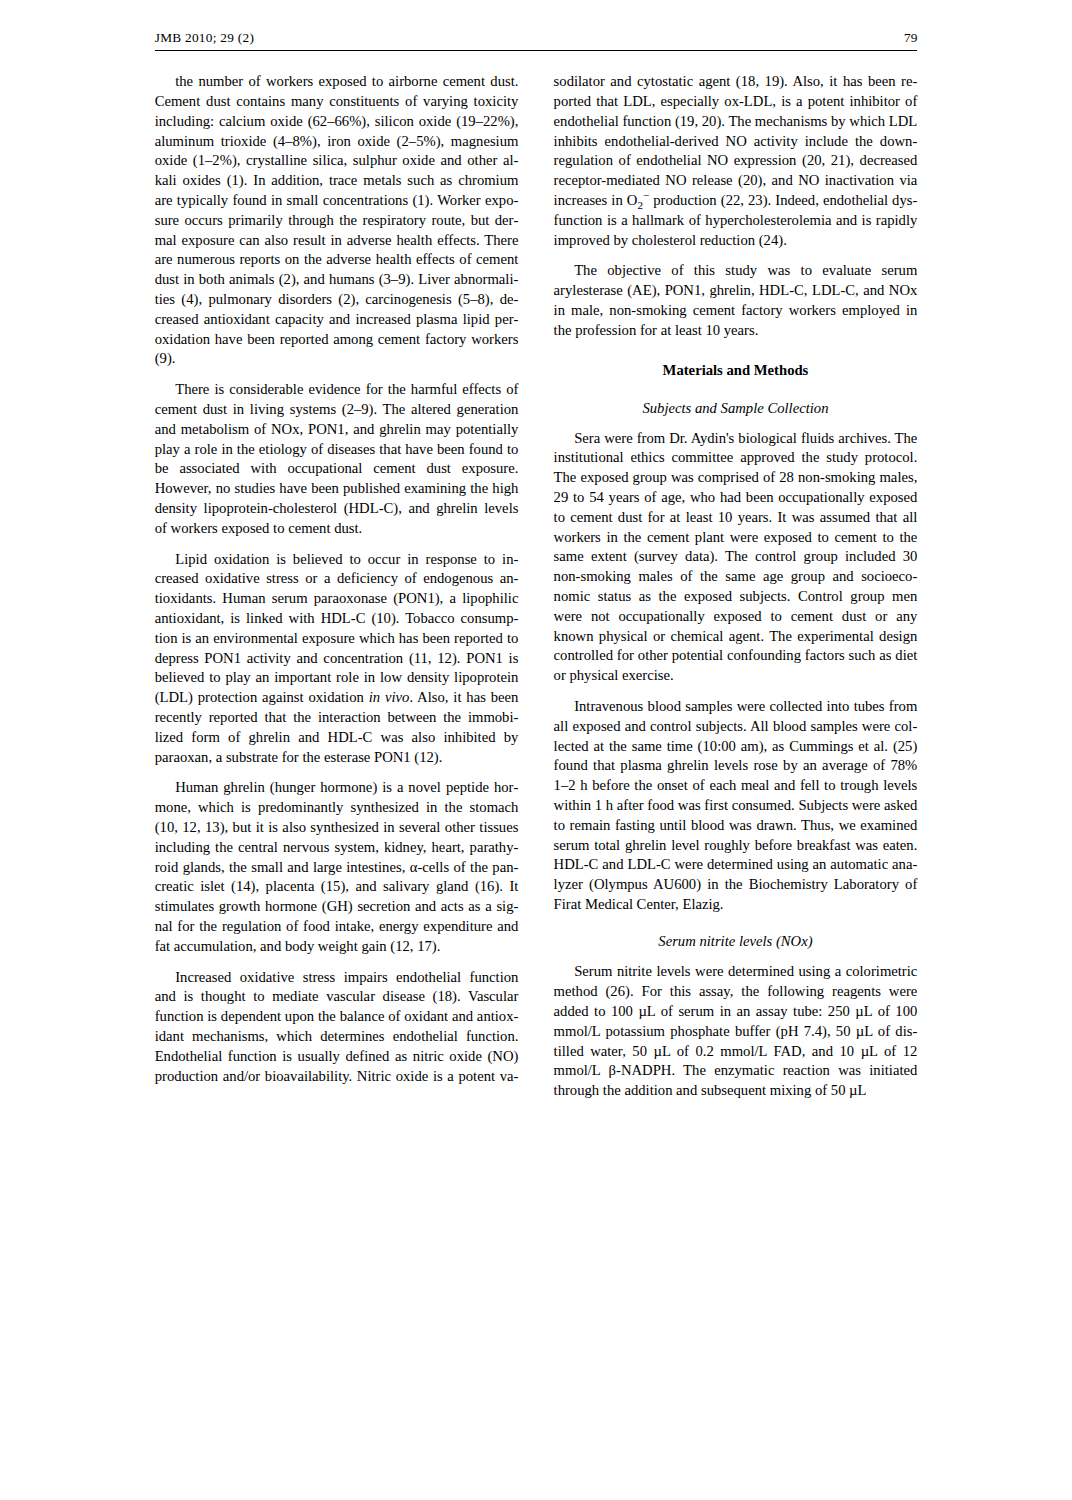JMB 2010; 29 (2) 79
the number of workers exposed to airborne cement dust. Cement dust contains many constituents of varying toxicity including: calcium oxide (62–66%), silicon oxide (19–22%), aluminum trioxide (4–8%), iron oxide (2–5%), magnesium oxide (1–2%), crystalline silica, sulphur oxide and other alkali oxides (1). In addition, trace metals such as chromium are typically found in small concentrations (1). Worker exposure occurs primarily through the respiratory route, but dermal exposure can also result in adverse health effects. There are numerous reports on the adverse health effects of cement dust in both animals (2), and humans (3–9). Liver abnormalities (4), pulmonary disorders (2), carcinogenesis (5–8), decreased antioxidant capacity and increased plasma lipid peroxidation have been reported among cement factory workers (9).
There is considerable evidence for the harmful effects of cement dust in living systems (2–9). The altered generation and metabolism of NOx, PON1, and ghrelin may potentially play a role in the etiology of diseases that have been found to be associated with occupational cement dust exposure. However, no studies have been published examining the high density lipoprotein-cholesterol (HDL-C), and ghrelin levels of workers exposed to cement dust.
Lipid oxidation is believed to occur in response to increased oxidative stress or a deficiency of endogenous antioxidants. Human serum paraoxonase (PON1), a lipophilic antioxidant, is linked with HDL-C (10). Tobacco consumption is an environmental exposure which has been reported to depress PON1 activity and concentration (11, 12). PON1 is believed to play an important role in low density lipoprotein (LDL) protection against oxidation in vivo. Also, it has been recently reported that the interaction between the immobilized form of ghrelin and HDL-C was also inhibited by paraoxan, a substrate for the esterase PON1 (12).
Human ghrelin (hunger hormone) is a novel peptide hormone, which is predominantly synthesized in the stomach (10, 12, 13), but it is also synthesized in several other tissues including the central nervous system, kidney, heart, parathyroid glands, the small and large intestines, α-cells of the pancreatic islet (14), placenta (15), and salivary gland (16). It stimulates growth hormone (GH) secretion and acts as a signal for the regulation of food intake, energy expenditure and fat accumulation, and body weight gain (12, 17).
Increased oxidative stress impairs endothelial function and is thought to mediate vascular disease (18). Vascular function is dependent upon the balance of oxidant and antioxidant mechanisms, which determines endothelial function. Endothelial function is usually defined as nitric oxide (NO) production and/or bioavailability. Nitric oxide is a potent vasodilator and cytostatic agent (18, 19). Also, it has been reported that LDL, especially ox-LDL, is a potent inhibitor of endothelial function (19, 20). The mechanisms by which LDL inhibits endothelial-derived NO activity include the down-regulation of endothelial NO expression (20, 21), decreased receptor-mediated NO release (20), and NO inactivation via increases in O2− production (22, 23). Indeed, endothelial dysfunction is a hallmark of hypercholesterolemia and is rapidly improved by cholesterol reduction (24).
The objective of this study was to evaluate serum arylesterase (AE), PON1, ghrelin, HDL-C, LDL-C, and NOx in male, non-smoking cement factory workers employed in the profession for at least 10 years.
Materials and Methods
Subjects and Sample Collection
Sera were from Dr. Aydin's biological fluids archives. The institutional ethics committee approved the study protocol. The exposed group was comprised of 28 non-smoking males, 29 to 54 years of age, who had been occupationally exposed to cement dust for at least 10 years. It was assumed that all workers in the cement plant were exposed to cement to the same extent (survey data). The control group included 30 non-smoking males of the same age group and socioeconomic status as the exposed subjects. Control group men were not occupationally exposed to cement dust or any known physical or chemical agent. The experimental design controlled for other potential confounding factors such as diet or physical exercise.
Intravenous blood samples were collected into tubes from all exposed and control subjects. All blood samples were collected at the same time (10:00 am), as Cummings et al. (25) found that plasma ghrelin levels rose by an average of 78% 1–2 h before the onset of each meal and fell to trough levels within 1 h after food was first consumed. Subjects were asked to remain fasting until blood was drawn. Thus, we examined serum total ghrelin level roughly before breakfast was eaten. HDL-C and LDL-C were determined using an automatic analyzer (Olympus AU600) in the Biochemistry Laboratory of Firat Medical Center, Elazig.
Serum nitrite levels (NOx)
Serum nitrite levels were determined using a colorimetric method (26). For this assay, the following reagents were added to 100 µL of serum in an assay tube: 250 µL of 100 mmol/L potassium phosphate buffer (pH 7.4), 50 µL of distilled water, 50 µL of 0.2 mmol/L FAD, and 10 µL of 12 mmol/L β-NADPH. The enzymatic reaction was initiated through the addition and subsequent mixing of 50 µL